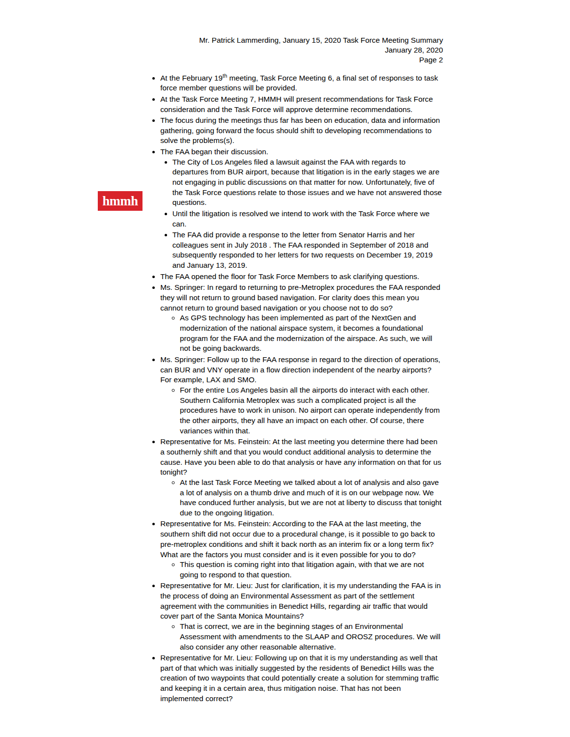hmmh
Mr. Patrick Lammerding, January 15, 2020 Task Force Meeting Summary
January 28, 2020
Page 2
At the February 19th meeting, Task Force Meeting 6, a final set of responses to task force member questions will be provided.
At the Task Force Meeting 7, HMMH will present recommendations for Task Force consideration and the Task Force will approve determine recommendations.
The focus during the meetings thus far has been on education, data and information gathering, going forward the focus should shift to developing recommendations to solve the problems(s).
The FAA began their discussion.
The City of Los Angeles filed a lawsuit against the FAA with regards to departures from BUR airport, because that litigation is in the early stages we are not engaging in public discussions on that matter for now. Unfortunately, five of the Task Force questions relate to those issues and we have not answered those questions.
Until the litigation is resolved we intend to work with the Task Force where we can.
The FAA did provide a response to the letter from Senator Harris and her colleagues sent in July 2018 . The FAA responded in September of 2018 and subsequently responded to her letters for two requests on December 19, 2019 and January 13, 2019.
The FAA opened the floor for Task Force Members to ask clarifying questions.
Ms. Springer: In regard to returning to pre-Metroplex procedures the FAA responded they will not return to ground based navigation. For clarity does this mean you cannot return to ground based navigation or you choose not to do so?
As GPS technology has been implemented as part of the NextGen and modernization of the national airspace system, it becomes a foundational program for the FAA and the modernization of the airspace. As such, we will not be going backwards.
Ms. Springer: Follow up to the FAA response in regard to the direction of operations, can BUR and VNY operate in a flow direction independent of the nearby airports? For example, LAX and SMO.
For the entire Los Angeles basin all the airports do interact with each other. Southern California Metroplex was such a complicated project is all the procedures have to work in unison. No airport can operate independently from the other airports, they all have an impact on each other. Of course, there variances within that.
Representative for Ms. Feinstein: At the last meeting you determine there had been a southernly shift and that you would conduct additional analysis to determine the cause. Have you been able to do that analysis or have any information on that for us tonight?
At the last Task Force Meeting we talked about a lot of analysis and also gave a lot of analysis on a thumb drive and much of it is on our webpage now. We have conduced further analysis, but we are not at liberty to discuss that tonight due to the ongoing litigation.
Representative for Ms. Feinstein: According to the FAA at the last meeting, the southern shift did not occur due to a procedural change, is it possible to go back to pre-metroplex conditions and shift it back north as an interim fix or a long term fix? What are the factors you must consider and is it even possible for you to do?
This question is coming right into that litigation again, with that we are not going to respond to that question.
Representative for Mr. Lieu: Just for clarification, it is my understanding the FAA is in the process of doing an Environmental Assessment as part of the settlement agreement with the communities in Benedict Hills, regarding air traffic that would cover part of the Santa Monica Mountains?
That is correct, we are in the beginning stages of an Environmental Assessment with amendments to the SLAAP and OROSZ procedures. We will also consider any other reasonable alternative.
Representative for Mr. Lieu: Following up on that it is my understanding as well that part of that which was initially suggested by the residents of Benedict Hills was the creation of two waypoints that could potentially create a solution for stemming traffic and keeping it in a certain area, thus mitigation noise. That has not been implemented correct?